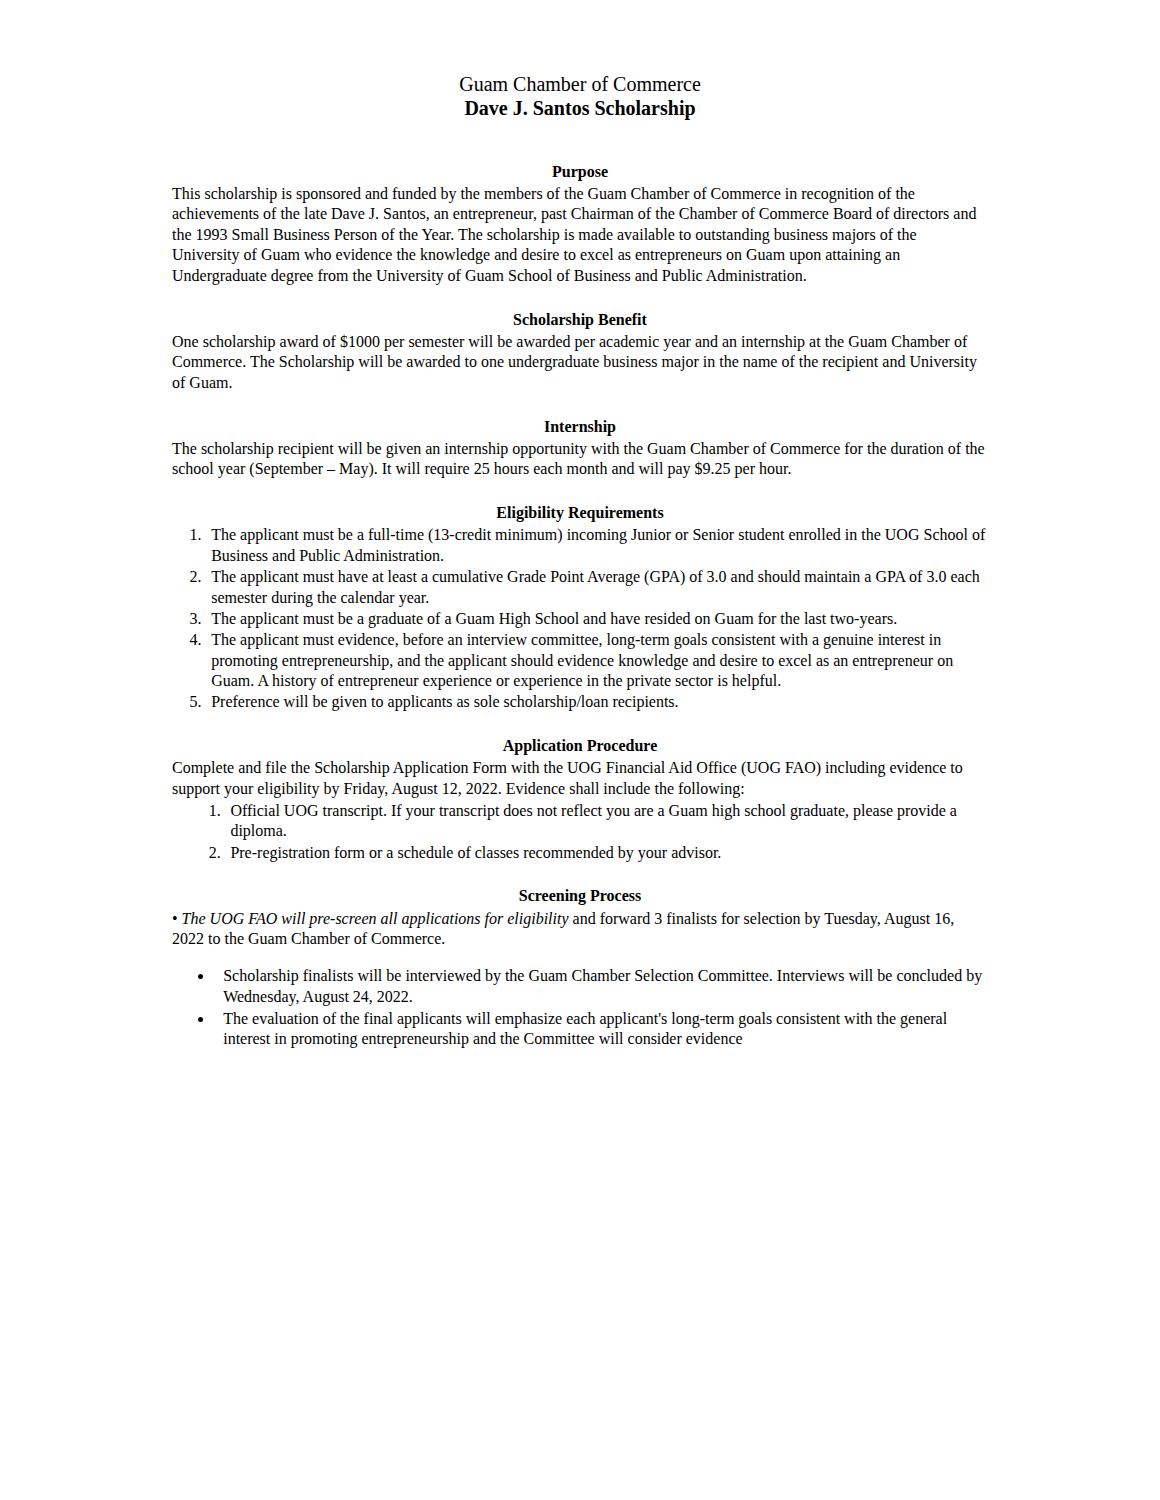Guam Chamber of Commerce
Dave J. Santos Scholarship
Purpose
This scholarship is sponsored and funded by the members of the Guam Chamber of Commerce in recognition of the achievements of the late Dave J. Santos, an entrepreneur, past Chairman of the Chamber of Commerce Board of directors and the 1993 Small Business Person of the Year. The scholarship is made available to outstanding business majors of the University of Guam who evidence the knowledge and desire to excel as entrepreneurs on Guam upon attaining an Undergraduate degree from the University of Guam School of Business and Public Administration.
Scholarship Benefit
One scholarship award of $1000 per semester will be awarded per academic year and an internship at the Guam Chamber of Commerce. The Scholarship will be awarded to one undergraduate business major in the name of the recipient and University of Guam.
Internship
The scholarship recipient will be given an internship opportunity with the Guam Chamber of Commerce for the duration of the school year (September – May). It will require 25 hours each month and will pay $9.25 per hour.
Eligibility Requirements
The applicant must be a full-time (13-credit minimum) incoming Junior or Senior student enrolled in the UOG School of Business and Public Administration.
The applicant must have at least a cumulative Grade Point Average (GPA) of 3.0 and should maintain a GPA of 3.0 each semester during the calendar year.
The applicant must be a graduate of a Guam High School and have resided on Guam for the last two-years.
The applicant must evidence, before an interview committee, long-term goals consistent with a genuine interest in promoting entrepreneurship, and the applicant should evidence knowledge and desire to excel as an entrepreneur on Guam. A history of entrepreneur experience or experience in the private sector is helpful.
Preference will be given to applicants as sole scholarship/loan recipients.
Application Procedure
Complete and file the Scholarship Application Form with the UOG Financial Aid Office (UOG FAO) including evidence to support your eligibility by Friday, August 12, 2022. Evidence shall include the following:
Official UOG transcript. If your transcript does not reflect you are a Guam high school graduate, please provide a diploma.
Pre-registration form or a schedule of classes recommended by your advisor.
Screening Process
• The UOG FAO will pre-screen all applications for eligibility and forward 3 finalists for selection by Tuesday, August 16, 2022 to the Guam Chamber of Commerce.
Scholarship finalists will be interviewed by the Guam Chamber Selection Committee. Interviews will be concluded by Wednesday, August 24, 2022.
The evaluation of the final applicants will emphasize each applicant's long-term goals consistent with the general interest in promoting entrepreneurship and the Committee will consider evidence